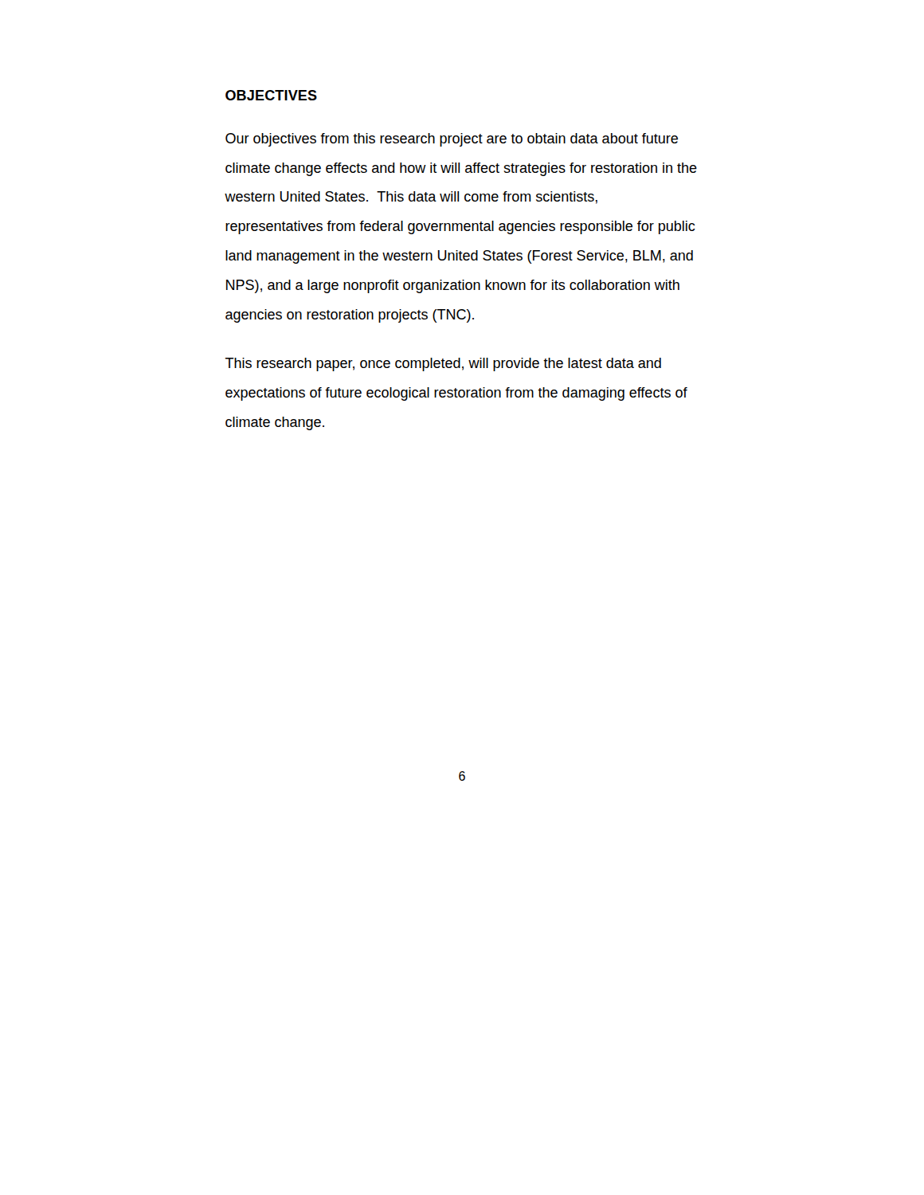OBJECTIVES
Our objectives from this research project are to obtain data about future climate change effects and how it will affect strategies for restoration in the western United States. This data will come from scientists, representatives from federal governmental agencies responsible for public land management in the western United States (Forest Service, BLM, and NPS), and a large nonprofit organization known for its collaboration with agencies on restoration projects (TNC).
This research paper, once completed, will provide the latest data and expectations of future ecological restoration from the damaging effects of climate change.
6